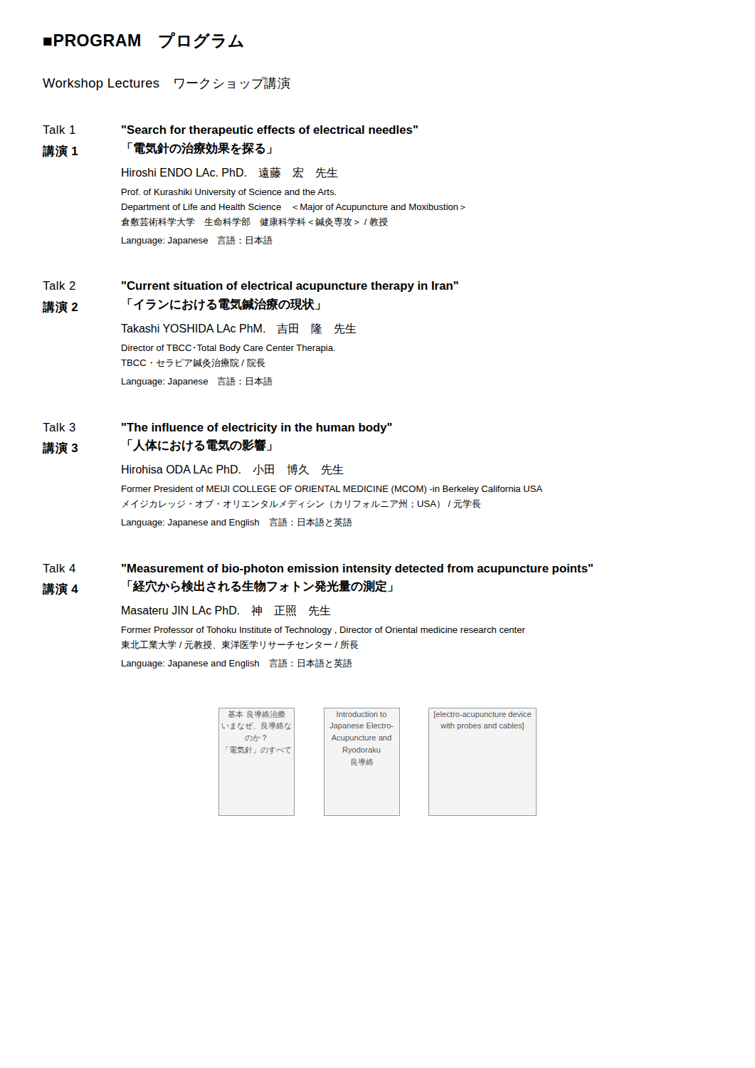■PROGRAM　プログラム
Workshop Lectures　ワークショップ講演
| Talk 1 講演 1 | "Search for therapeutic effects of electrical needles" 「電気針の治療効果を探る」 Hiroshi ENDO LAc. PhD. 遠藤 宏 先生 Prof. of Kurashiki University of Science and the Arts. Department of Life and Health Science ＜Major of Acupuncture and Moxibustion＞ 倉敷芸術科学大学 生命科学部 健康科学科＜鍼灸専攻＞ / 教授 Language: Japanese 言語：日本語 |
| Talk 2 講演 2 | "Current situation of electrical acupuncture therapy in Iran" 「イランにおける電気鍼治療の現状」 Takashi YOSHIDA LAc PhM. 吉田 隆 先生 Director of TBCC･Total Body Care Center Therapia. TBCC・セラピア鍼灸治療院 / 院長 Language: Japanese 言語：日本語 |
| Talk 3 講演 3 | "The influence of electricity in the human body" 「人体における電気の影響」 Hirohisa ODA LAc PhD. 小田 博久 先生 Former President of MEIJI COLLEGE OF ORIENTAL MEDICINE (MCOM) -in Berkeley California USA メイジカレッジ・オブ・オリエンタルメディシン（カリフォルニア州；USA） / 元学長 Language: Japanese and English 言語：日本語と英語 |
| Talk 4 講演 4 | "Measurement of bio-photon emission intensity detected from acupuncture points" 「経穴から検出される生物フォトン発光量の測定」 Masateru JIN LAc PhD. 神 正照 先生 Former Professor of Tohoku Institute of Technology , Director of Oriental medicine research center 東北工業大学 / 元教授、東洋医学リサーチセンター / 所長 Language: Japanese and English 言語：日本語と英語 |
基本 良導絡治療
いまなぜ、良導絡なのか？
「電気針」のすべて Introduction to Japanese Electro-Acupuncture and Ryodoraku
良導絡 [electro-acupuncture device with probes and cables]